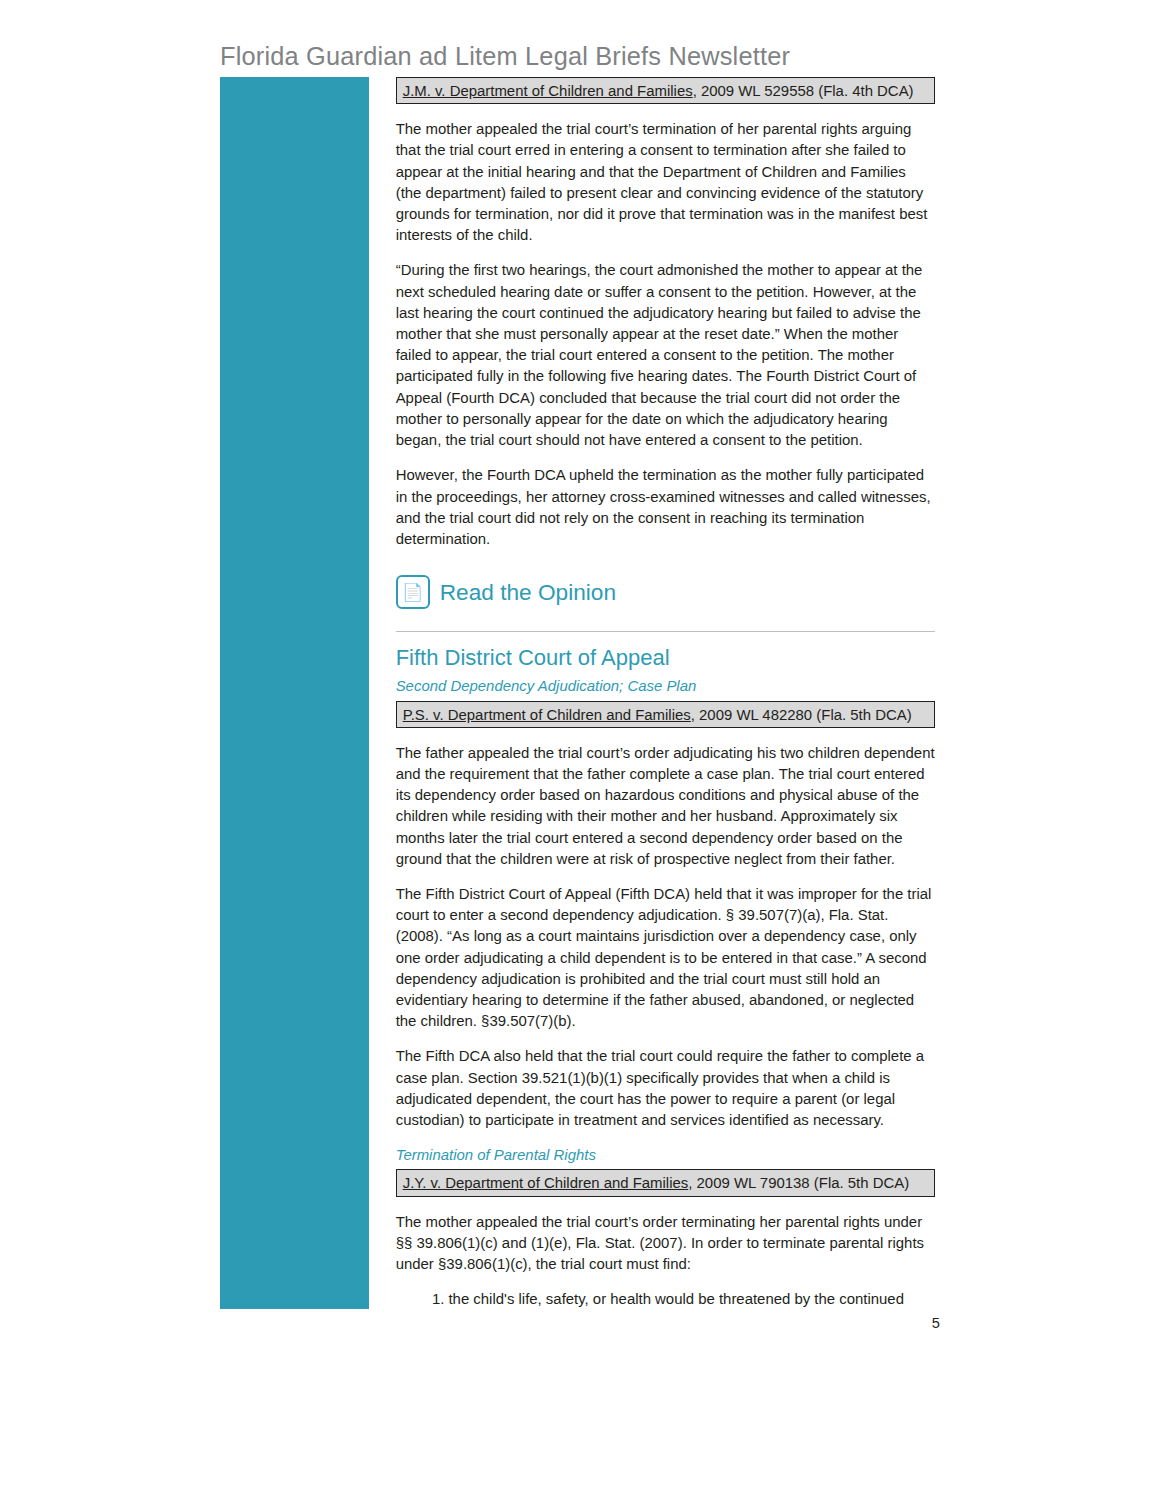Florida Guardian ad Litem Legal Briefs Newsletter
J.M. v. Department of Children and Families, 2009 WL 529558 (Fla. 4th DCA)
The mother appealed the trial court’s termination of her parental rights arguing that the trial court erred in entering a consent to termination after she failed to appear at the initial hearing and that the Department of Children and Families (the department) failed to present clear and convincing evidence of the statutory grounds for termination, nor did it prove that termination was in the manifest best interests of the child.
“During the first two hearings, the court admonished the mother to appear at the next scheduled hearing date or suffer a consent to the petition. However, at the last hearing the court continued the adjudicatory hearing but failed to advise the mother that she must personally appear at the reset date.” When the mother failed to appear, the trial court entered a consent to the petition. The mother participated fully in the following five hearing dates. The Fourth District Court of Appeal (Fourth DCA) concluded that because the trial court did not order the mother to personally appear for the date on which the adjudicatory hearing began, the trial court should not have entered a consent to the petition.
However, the Fourth DCA upheld the termination as the mother fully participated in the proceedings, her attorney cross-examined witnesses and called witnesses, and the trial court did not rely on the consent in reaching its termination determination.
📄 Read the Opinion
Fifth District Court of Appeal
Second Dependency Adjudication; Case Plan
P.S. v. Department of Children and Families, 2009 WL 482280 (Fla. 5th DCA)
The father appealed the trial court’s order adjudicating his two children dependent and the requirement that the father complete a case plan. The trial court entered its dependency order based on hazardous conditions and physical abuse of the children while residing with their mother and her husband. Approximately six months later the trial court entered a second dependency order based on the ground that the children were at risk of prospective neglect from their father.
The Fifth District Court of Appeal (Fifth DCA) held that it was improper for the trial court to enter a second dependency adjudication. § 39.507(7)(a), Fla. Stat. (2008). “As long as a court maintains jurisdiction over a dependency case, only one order adjudicating a child dependent is to be entered in that case.” A second dependency adjudication is prohibited and the trial court must still hold an evidentiary hearing to determine if the father abused, abandoned, or neglected the children. §39.507(7)(b).
The Fifth DCA also held that the trial court could require the father to complete a case plan. Section 39.521(1)(b)(1) specifically provides that when a child is adjudicated dependent, the court has the power to require a parent (or legal custodian) to participate in treatment and services identified as necessary.
Termination of Parental Rights
J.Y. v. Department of Children and Families, 2009 WL 790138 (Fla. 5th DCA)
The mother appealed the trial court’s order terminating her parental rights under §§ 39.806(1)(c) and (1)(e), Fla. Stat. (2007). In order to terminate parental rights under §39.806(1)(c), the trial court must find:
the child's life, safety, or health would be threatened by the continued
5